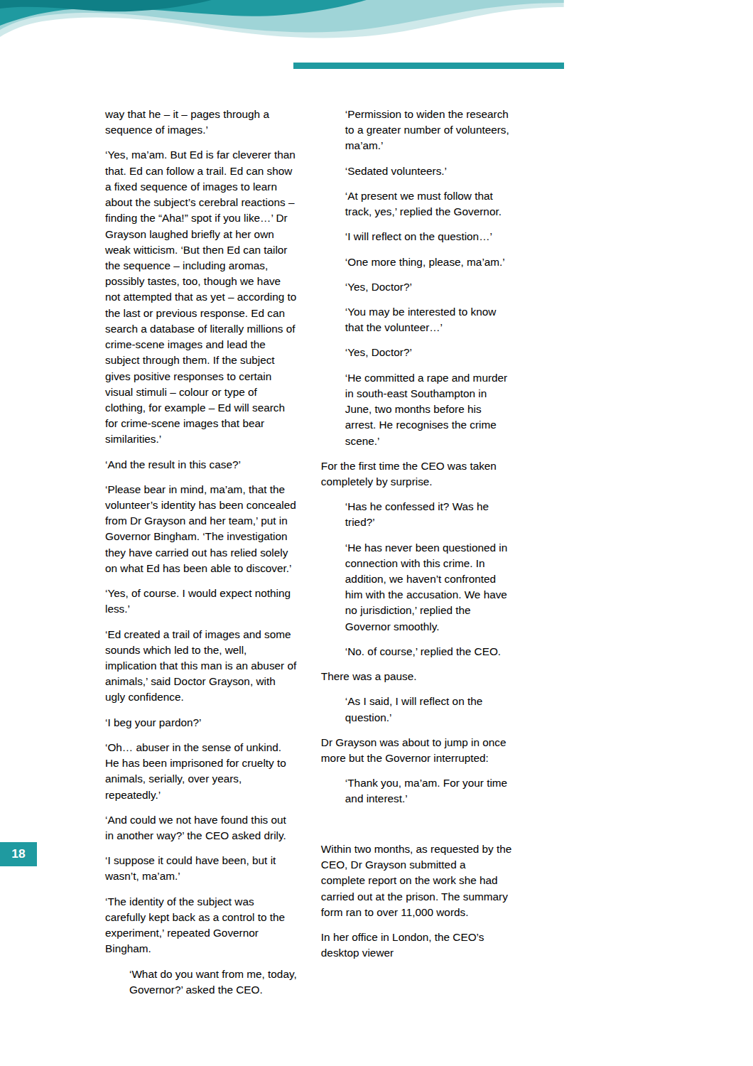18
way that he – it – pages through a sequence of images.’
‘Yes, ma’am. But Ed is far cleverer than that. Ed can follow a trail. Ed can show a fixed sequence of images to learn about the subject’s cerebral reactions – finding the “Aha!” spot if you like…’ Dr Grayson laughed briefly at her own weak witticism. ‘But then Ed can tailor the sequence – including aromas, possibly tastes, too, though we have not attempted that as yet – according to the last or previous response. Ed can search a database of literally millions of crime-scene images and lead the subject through them. If the subject gives positive responses to certain visual stimuli – colour or type of clothing, for example – Ed will search for crime-scene images that bear similarities.’
‘And the result in this case?’
‘Please bear in mind, ma’am, that the volunteer’s identity has been concealed from Dr Grayson and her team,’ put in Governor Bingham. ‘The investigation they have carried out has relied solely on what Ed has been able to discover.’
‘Yes, of course. I would expect nothing less.’
‘Ed created a trail of images and some sounds which led to the, well, implication that this man is an abuser of animals,’ said Doctor Grayson, with ugly confidence.
‘I beg your pardon?’
‘Oh… abuser in the sense of unkind. He has been imprisoned for cruelty to animals, serially, over years, repeatedly.’
‘And could we not have found this out in another way?’ the CEO asked drily.
‘I suppose it could have been, but it wasn’t, ma’am.’
‘The identity of the subject was carefully kept back as a control to the experiment,’ repeated Governor Bingham.
‘What do you want from me, today, Governor?’ asked the CEO.
‘Permission to widen the research to a greater number of volunteers, ma’am.’
‘Sedated volunteers.’
‘At present we must follow that track, yes,’ replied the Governor.
‘I will reflect on the question…’
‘One more thing, please, ma’am.’
‘Yes, Doctor?’
‘You may be interested to know that the volunteer…’
‘Yes, Doctor?’
‘He committed a rape and murder in south-east Southampton in June, two months before his arrest. He recognises the crime scene.’
For the first time the CEO was taken completely by surprise.
‘Has he confessed it? Was he tried?’
‘He has never been questioned in connection with this crime. In addition, we haven’t confronted him with the accusation. We have no jurisdiction,’ replied the Governor smoothly.
‘No. of course,’ replied the CEO.
There was a pause.
‘As I said, I will reflect on the question.’
Dr Grayson was about to jump in once more but the Governor interrupted:
‘Thank you, ma’am. For your time and interest.’
Within two months, as requested by the CEO, Dr Grayson submitted a complete report on the work she had carried out at the prison. The summary form ran to over 11,000 words.
In her office in London, the CEO’s desktop viewer